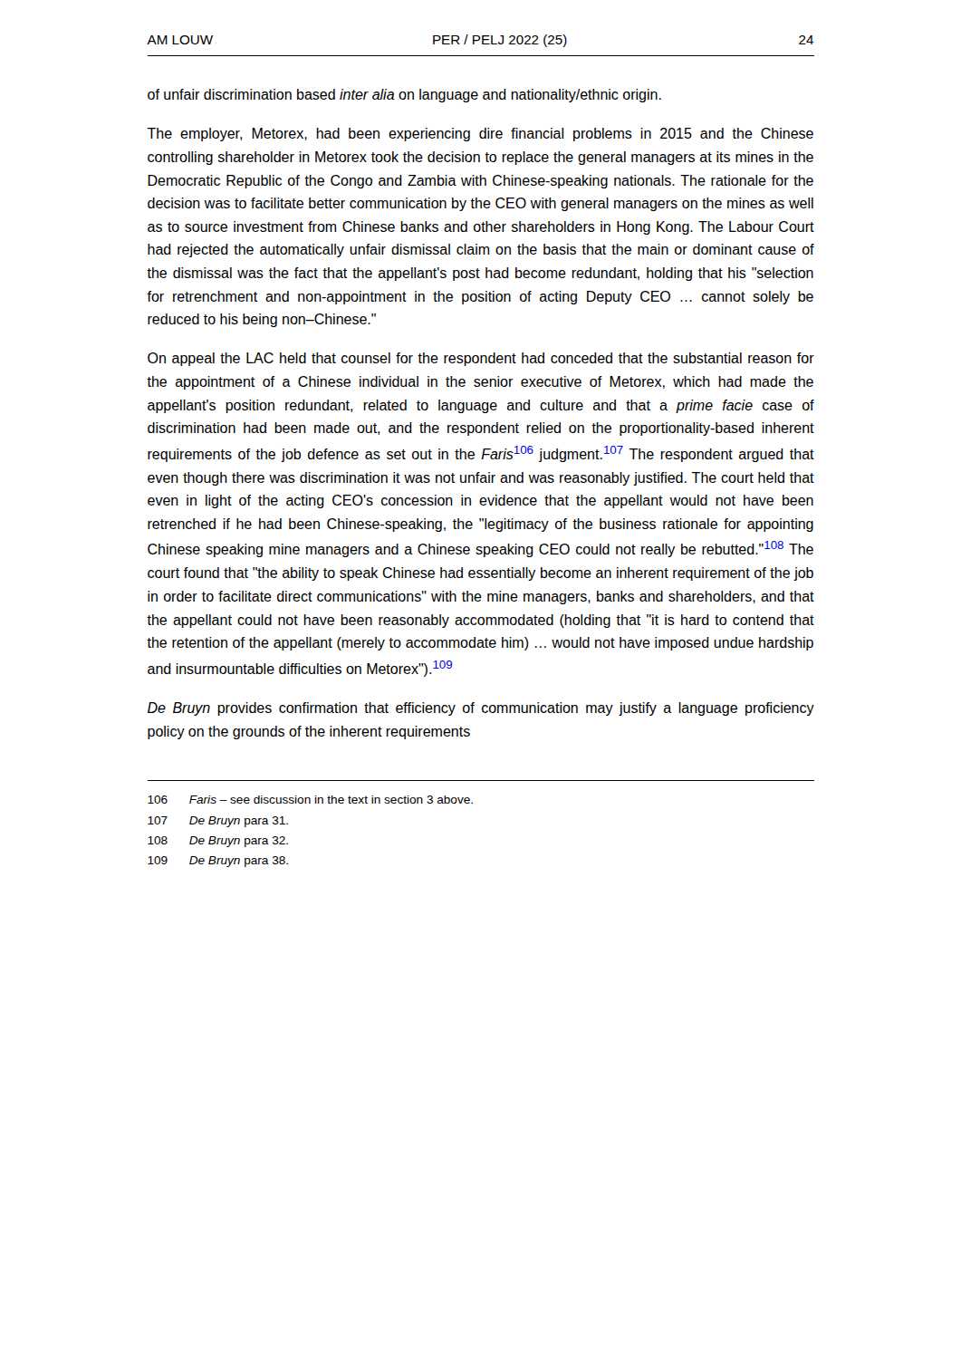AM Louw PER / PELJ 2022 (25) 24
of unfair discrimination based inter alia on language and nationality/ethnic origin.
The employer, Metorex, had been experiencing dire financial problems in 2015 and the Chinese controlling shareholder in Metorex took the decision to replace the general managers at its mines in the Democratic Republic of the Congo and Zambia with Chinese-speaking nationals. The rationale for the decision was to facilitate better communication by the CEO with general managers on the mines as well as to source investment from Chinese banks and other shareholders in Hong Kong. The Labour Court had rejected the automatically unfair dismissal claim on the basis that the main or dominant cause of the dismissal was the fact that the appellant's post had become redundant, holding that his "selection for retrenchment and non-appointment in the position of acting Deputy CEO … cannot solely be reduced to his being non–Chinese."
On appeal the LAC held that counsel for the respondent had conceded that the substantial reason for the appointment of a Chinese individual in the senior executive of Metorex, which had made the appellant's position redundant, related to language and culture and that a prime facie case of discrimination had been made out, and the respondent relied on the proportionality-based inherent requirements of the job defence as set out in the Faris106 judgment.107 The respondent argued that even though there was discrimination it was not unfair and was reasonably justified. The court held that even in light of the acting CEO's concession in evidence that the appellant would not have been retrenched if he had been Chinese-speaking, the "legitimacy of the business rationale for appointing Chinese speaking mine managers and a Chinese speaking CEO could not really be rebutted."108 The court found that "the ability to speak Chinese had essentially become an inherent requirement of the job in order to facilitate direct communications" with the mine managers, banks and shareholders, and that the appellant could not have been reasonably accommodated (holding that "it is hard to contend that the retention of the appellant (merely to accommodate him) … would not have imposed undue hardship and insurmountable difficulties on Metorex").109
De Bruyn provides confirmation that efficiency of communication may justify a language proficiency policy on the grounds of the inherent requirements
106 Faris – see discussion in the text in section 3 above.
107 De Bruyn para 31.
108 De Bruyn para 32.
109 De Bruyn para 38.